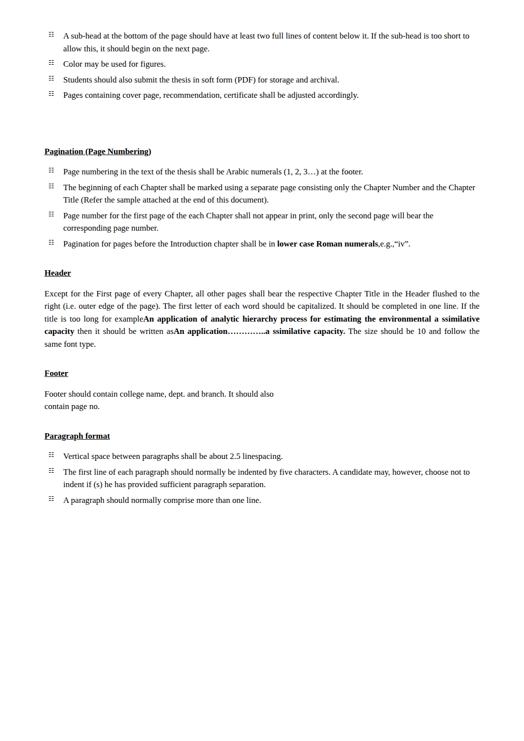A sub-head at the bottom of the page should have at least two full lines of content below it. If the sub-head is too short to allow this, it should begin on the next page.
Color may be used for figures.
Students should also submit the thesis in soft form (PDF) for storage and archival.
Pages containing cover page, recommendation, certificate shall be adjusted accordingly.
Pagination (Page Numbering)
Page numbering in the text of the thesis shall be Arabic numerals (1, 2, 3…) at the footer.
The beginning of each Chapter shall be marked using a separate page consisting only the Chapter Number and the Chapter Title (Refer the sample attached at the end of this document).
Page number for the first page of the each Chapter shall not appear in print, only the second page will bear the corresponding page number.
Pagination for pages before the Introduction chapter shall be in lower case Roman numerals,e.g.,“iv”.
Header
Except for the First page of every Chapter, all other pages shall bear the respective Chapter Title in the Header flushed to the right (i.e. outer edge of the page). The first letter of each word should be capitalized. It should be completed in one line. If the title is too long for exampleAn application of analytic hierarchy process for estimating the environmental a ssimilative capacity then it should be written asAn application…………..a ssimilative capacity. The size should be 10 and follow the same font type.
Footer
Footer should contain college name, dept. and branch. It should also
contain page no.
Paragraph format
Vertical space between paragraphs shall be about 2.5 linespacing.
The first line of each paragraph should normally be indented by five characters. A candidate may, however, choose not to indent if (s) he has provided sufficient paragraph separation.
A paragraph should normally comprise more than one line.